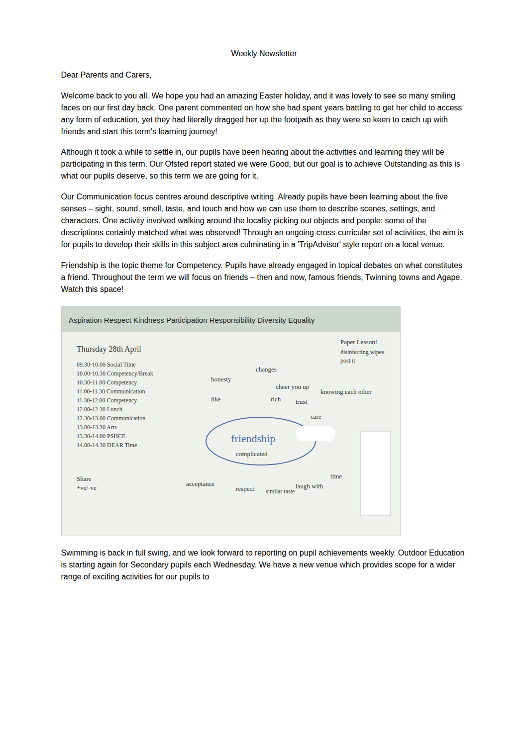Weekly Newsletter
Dear Parents and Carers,
Welcome back to you all. We hope you had an amazing Easter holiday, and it was lovely to see so many smiling faces on our first day back. One parent commented on how she had spent years battling to get her child to access any form of education, yet they had literally dragged her up the footpath as they were so keen to catch up with friends and start this term's learning journey!
Although it took a while to settle in, our pupils have been hearing about the activities and learning they will be participating in this term. Our Ofsted report stated we were Good, but our goal is to achieve Outstanding as this is what our pupils deserve, so this term we are going for it.
Our Communication focus centres around descriptive writing. Already pupils have been learning about the five senses – sight, sound, smell, taste, and touch and how we can use them to describe scenes, settings, and characters. One activity involved walking around the locality picking out objects and people: some of the descriptions certainly matched what was observed! Through an ongoing cross-curricular set of activities, the aim is for pupils to develop their skills in this subject area culminating in a 'TripAdvisor' style report on a local venue.
Friendship is the topic theme for Competency. Pupils have already engaged in topical debates on what constitutes a friend. Throughout the term we will focus on friends – then and now, famous friends, Twinning towns and Agape. Watch this space!
Swimming is back in full swing, and we look forward to reporting on pupil achievements weekly. Outdoor Education is starting again for Secondary pupils each Wednesday. We have a new venue which provides scope for a wider range of exciting activities for our pupils to